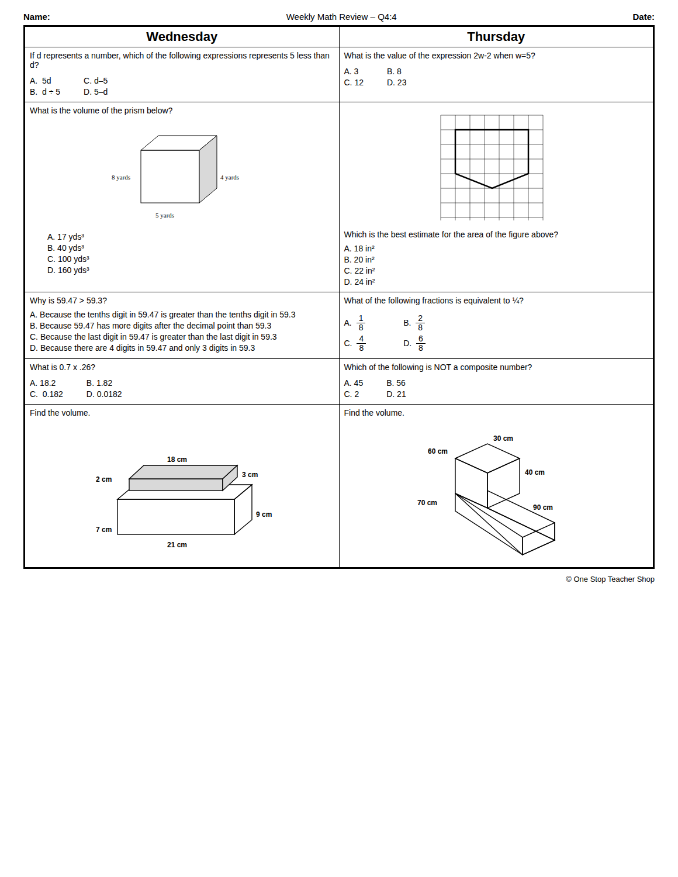Name: Weekly Math Review – Q4:4 Date:
| Wednesday | Thursday |
| --- | --- |
| If d represents a number, which of the following expressions represents 5 less than d? A. 5d B. d ÷ 5 C. d–5 D. 5–d | What is the value of the expression 2w-2 when w=5? A. 3 C. 12 B. 8 D. 23 |
| What is the volume of the prism below? 8 yards 4 yards 5 yards A. 17 yds³ B. 40 yds³ C. 100 yds³ D. 160 yds³ | Which is the best estimate for the area of the figure above? A. 18 in² B. 20 in² C. 22 in² D. 24 in² |
| Why is 59.47 > 59.3? A. Because the tenths digit in 59.47 is greater than the tenths digit in 59.3 B. Because 59.47 has more digits after the decimal point than 59.3 C. Because the last digit in 59.47 is greater than the last digit in 59.3 D. Because there are 4 digits in 59.47 and only 3 digits in 59.3 | What of the following fractions is equivalent to ¼? A. 1 8 C. 4 8 B. 2 8 D. 6 8 |
| What is 0.7 x .26? A. 18.2 C. 0.182 B. 1.82 D. 0.0182 | Which of the following is NOT a composite number? A. 45 C. 2 B. 56 D. 21 |
| Find the volume. 18 cm 3 cm 2 cm 9 cm 7 cm 21 cm | Find the volume. 60 cm 30 cm 40 cm 70 cm 90 cm |
© One Stop Teacher Shop